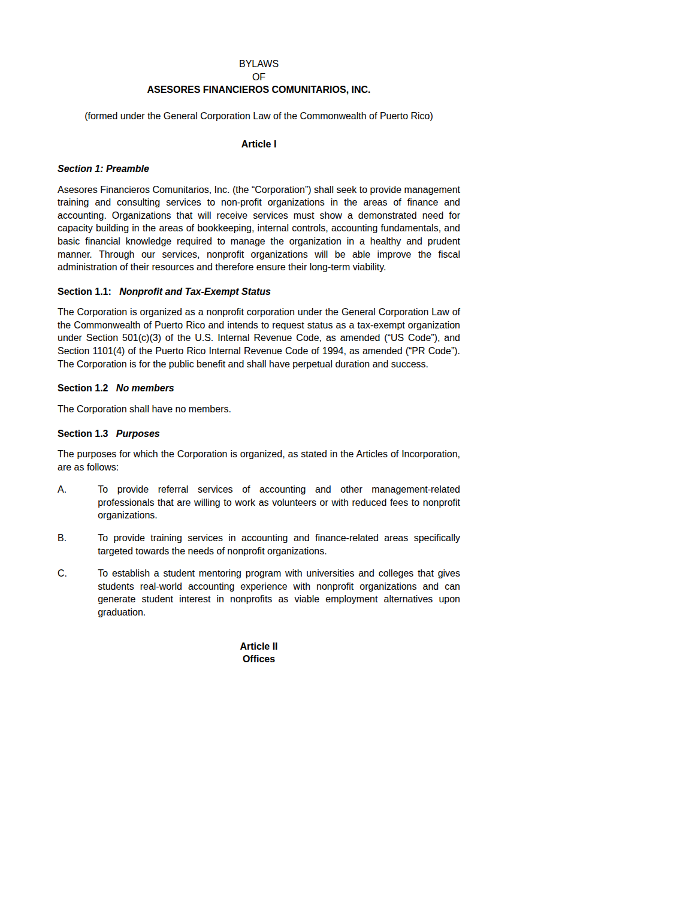BYLAWS
OF
ASESORES FINANCIEROS COMUNITARIOS, INC.
(formed under the General Corporation Law of the Commonwealth of Puerto Rico)
Article I
Section 1: Preamble
Asesores Financieros Comunitarios, Inc. (the “Corporation”) shall seek to provide management training and consulting services to non-profit organizations in the areas of finance and accounting. Organizations that will receive services must show a demonstrated need for capacity building in the areas of bookkeeping, internal controls, accounting fundamentals, and basic financial knowledge required to manage the organization in a healthy and prudent manner. Through our services, nonprofit organizations will be able improve the fiscal administration of their resources and therefore ensure their long-term viability.
Section 1.1: Nonprofit and Tax-Exempt Status
The Corporation is organized as a nonprofit corporation under the General Corporation Law of the Commonwealth of Puerto Rico and intends to request status as a tax-exempt organization under Section 501(c)(3) of the U.S. Internal Revenue Code, as amended (“US Code”), and Section 1101(4) of the Puerto Rico Internal Revenue Code of 1994, as amended (“PR Code”). The Corporation is for the public benefit and shall have perpetual duration and success.
Section 1.2 No members
The Corporation shall have no members.
Section 1.3 Purposes
The purposes for which the Corporation is organized, as stated in the Articles of Incorporation, are as follows:
A.
To provide referral services of accounting and other management-related professionals that are willing to work as volunteers or with reduced fees to nonprofit organizations.
B.
To provide training services in accounting and finance-related areas specifically targeted towards the needs of nonprofit organizations.
C.
To establish a student mentoring program with universities and colleges that gives students real-world accounting experience with nonprofit organizations and can generate student interest in nonprofits as viable employment alternatives upon graduation.
Article II
Offices